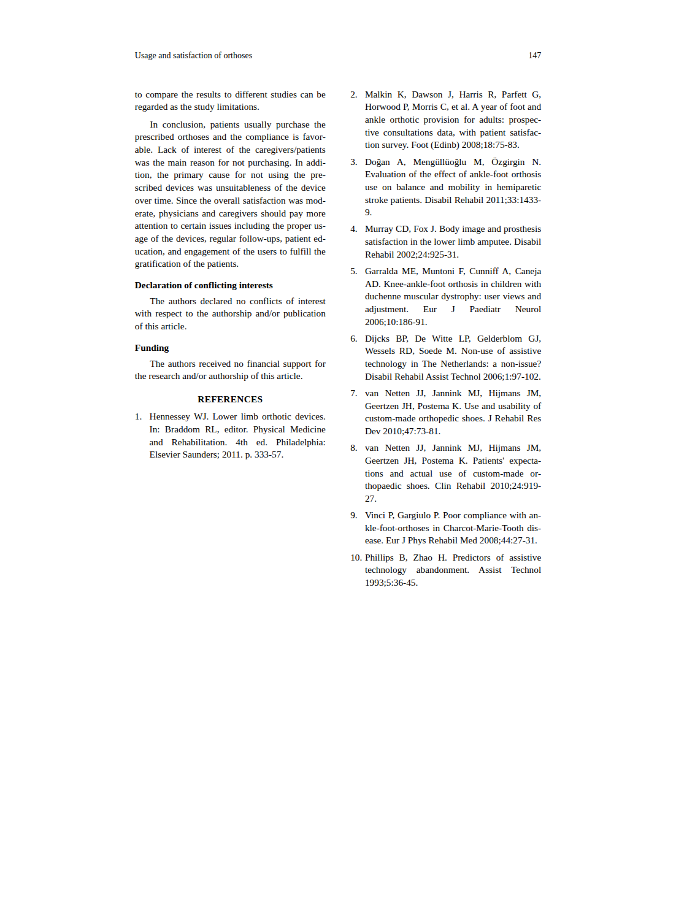Usage and satisfaction of orthoses 147
to compare the results to different studies can be regarded as the study limitations.
In conclusion, patients usually purchase the prescribed orthoses and the compliance is favorable. Lack of interest of the caregivers/patients was the main reason for not purchasing. In addition, the primary cause for not using the prescribed devices was unsuitableness of the device over time. Since the overall satisfaction was moderate, physicians and caregivers should pay more attention to certain issues including the proper usage of the devices, regular follow-ups, patient education, and engagement of the users to fulfill the gratification of the patients.
Declaration of conflicting interests
The authors declared no conflicts of interest with respect to the authorship and/or publication of this article.
Funding
The authors received no financial support for the research and/or authorship of this article.
REFERENCES
Hennessey WJ. Lower limb orthotic devices. In: Braddom RL, editor. Physical Medicine and Rehabilitation. 4th ed. Philadelphia: Elsevier Saunders; 2011. p. 333-57.
Malkin K, Dawson J, Harris R, Parfett G, Horwood P, Morris C, et al. A year of foot and ankle orthotic provision for adults: prospective consultations data, with patient satisfaction survey. Foot (Edinb) 2008;18:75-83.
Doğan A, Mengüllüoğlu M, Özgirgin N. Evaluation of the effect of ankle-foot orthosis use on balance and mobility in hemiparetic stroke patients. Disabil Rehabil 2011;33:1433-9.
Murray CD, Fox J. Body image and prosthesis satisfaction in the lower limb amputee. Disabil Rehabil 2002;24:925-31.
Garralda ME, Muntoni F, Cunniff A, Caneja AD. Knee-ankle-foot orthosis in children with duchenne muscular dystrophy: user views and adjustment. Eur J Paediatr Neurol 2006;10:186-91.
Dijcks BP, De Witte LP, Gelderblom GJ, Wessels RD, Soede M. Non-use of assistive technology in The Netherlands: a non-issue? Disabil Rehabil Assist Technol 2006;1:97-102.
van Netten JJ, Jannink MJ, Hijmans JM, Geertzen JH, Postema K. Use and usability of custom-made orthopedic shoes. J Rehabil Res Dev 2010;47:73-81.
van Netten JJ, Jannink MJ, Hijmans JM, Geertzen JH, Postema K. Patients' expectations and actual use of custom-made orthopaedic shoes. Clin Rehabil 2010;24:919-27.
Vinci P, Gargiulo P. Poor compliance with ankle-foot-orthoses in Charcot-Marie-Tooth disease. Eur J Phys Rehabil Med 2008;44:27-31.
Phillips B, Zhao H. Predictors of assistive technology abandonment. Assist Technol 1993;5:36-45.